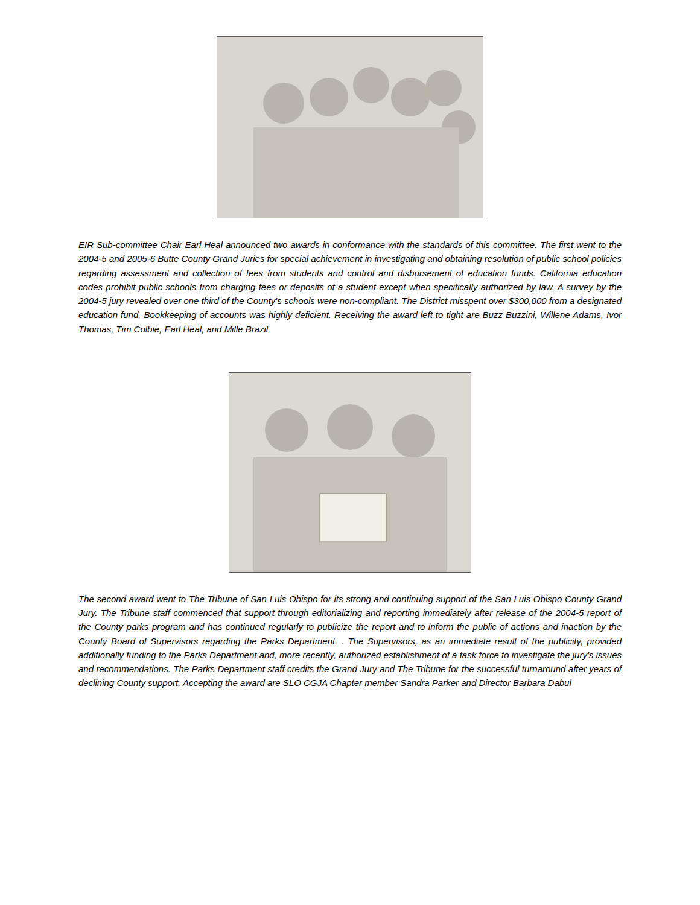EIR Sub-committee Chair Earl Heal announced two awards in conformance with the standards of this committee. The first went to the 2004-5 and 2005-6 Butte County Grand Juries for special achievement in investigating and obtaining resolution of public school policies regarding assessment and collection of fees from students and control and disbursement of education funds. California education codes prohibit public schools from charging fees or deposits of a student except when specifically authorized by law. A survey by the 2004-5 jury revealed over one third of the County's schools were non-compliant. The District misspent over $300,000 from a designated education fund. Bookkeeping of accounts was highly deficient. Receiving the award left to tight are Buzz Buzzini, Willene Adams, Ivor Thomas, Tim Colbie, Earl Heal, and Mille Brazil.
The second award went to The Tribune of San Luis Obispo for its strong and continuing support of the San Luis Obispo County Grand Jury. The Tribune staff commenced that support through editorializing and reporting immediately after release of the 2004-5 report of the County parks program and has continued regularly to publicize the report and to inform the public of actions and inaction by the County Board of Supervisors regarding the Parks Department. . The Supervisors, as an immediate result of the publicity, provided additionally funding to the Parks Department and, more recently, authorized establishment of a task force to investigate the jury's issues and recommendations. The Parks Department staff credits the Grand Jury and The Tribune for the successful turnaround after years of declining County support. Accepting the award are SLO CGJA Chapter member Sandra Parker and Director Barbara Dabul